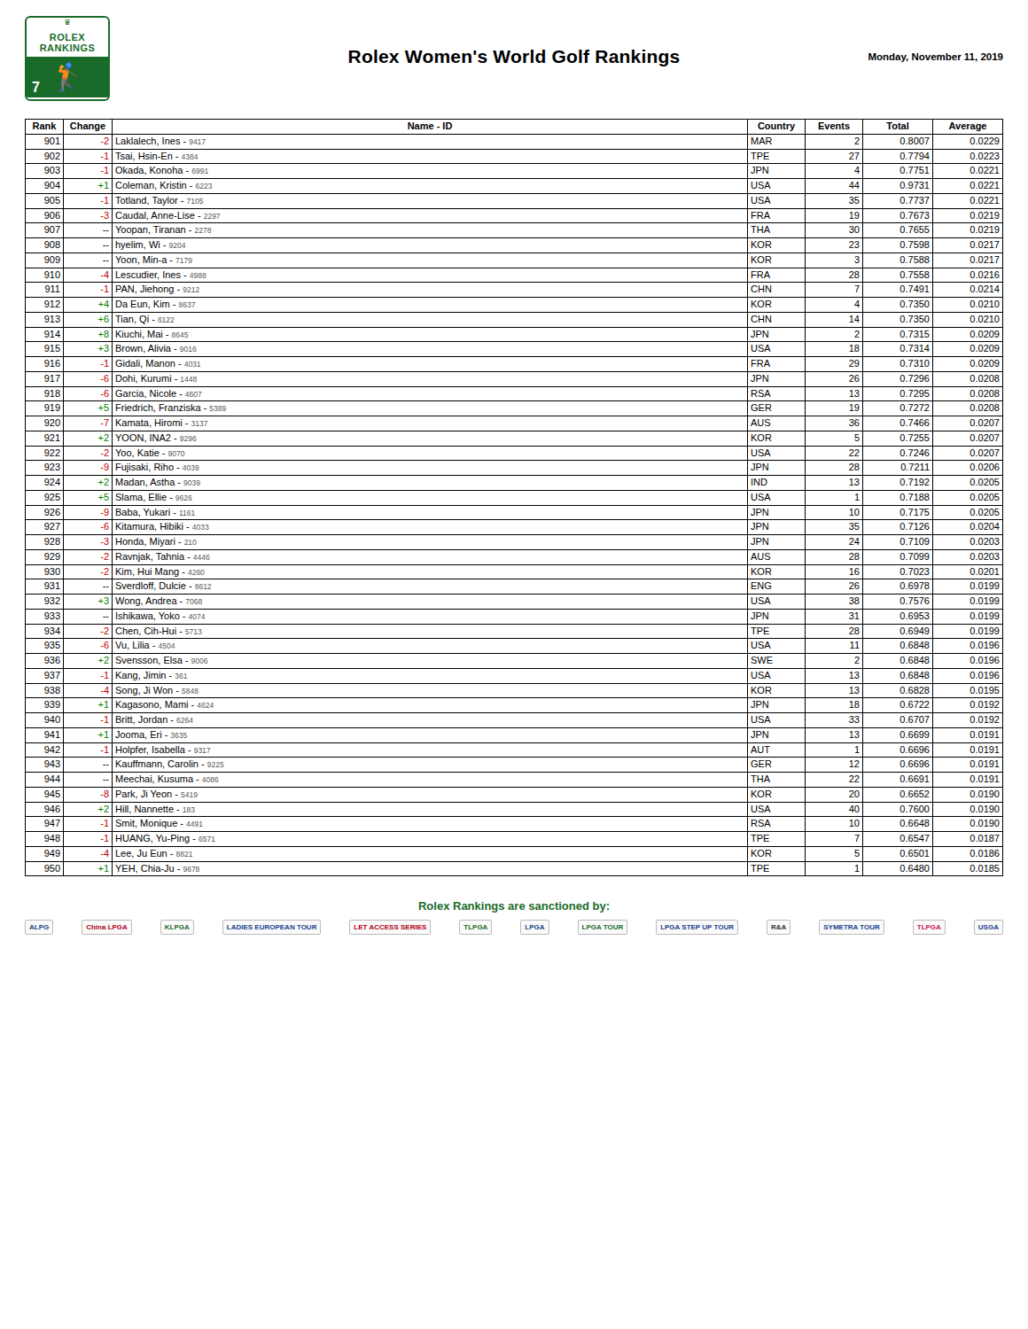♛
ROLEX
RANKINGS
7 🏌
Rolex Women's World Golf Rankings
Monday, November 11, 2019
| Rank | Change | Name - ID | Country | Events | Total | Average |
| --- | --- | --- | --- | --- | --- | --- |
| 901 | -2 | Laklalech, Ines - 9417 | MAR | 2 | 0.8007 | 0.0229 |
| 902 | -1 | Tsai, Hsin-En - 4384 | TPE | 27 | 0.7794 | 0.0223 |
| 903 | -1 | Okada, Konoha - 6991 | JPN | 4 | 0.7751 | 0.0221 |
| 904 | +1 | Coleman, Kristin - 6223 | USA | 44 | 0.9731 | 0.0221 |
| 905 | -1 | Totland, Taylor - 7105 | USA | 35 | 0.7737 | 0.0221 |
| 906 | -3 | Caudal, Anne-Lise - 2297 | FRA | 19 | 0.7673 | 0.0219 |
| 907 | -- | Yoopan, Tiranan - 2278 | THA | 30 | 0.7655 | 0.0219 |
| 908 | -- | hyelim, Wi - 9204 | KOR | 23 | 0.7598 | 0.0217 |
| 909 | -- | Yoon, Min-a - 7179 | KOR | 3 | 0.7588 | 0.0217 |
| 910 | -4 | Lescudier, Ines - 4988 | FRA | 28 | 0.7558 | 0.0216 |
| 911 | -1 | PAN, Jiehong - 9212 | CHN | 7 | 0.7491 | 0.0214 |
| 912 | +4 | Da Eun, Kim - 8637 | KOR | 4 | 0.7350 | 0.0210 |
| 913 | +6 | Tian, Qi - 6122 | CHN | 14 | 0.7350 | 0.0210 |
| 914 | +8 | Kiuchi, Mai - 8645 | JPN | 2 | 0.7315 | 0.0209 |
| 915 | +3 | Brown, Alivia - 9016 | USA | 18 | 0.7314 | 0.0209 |
| 916 | -1 | Gidali, Manon - 4031 | FRA | 29 | 0.7310 | 0.0209 |
| 917 | -6 | Dohi, Kurumi - 1448 | JPN | 26 | 0.7296 | 0.0208 |
| 918 | -6 | Garcia, Nicole - 4607 | RSA | 13 | 0.7295 | 0.0208 |
| 919 | +5 | Friedrich, Franziska - 5389 | GER | 19 | 0.7272 | 0.0208 |
| 920 | -7 | Kamata, Hiromi - 3137 | AUS | 36 | 0.7466 | 0.0207 |
| 921 | +2 | YOON, INA2 - 9296 | KOR | 5 | 0.7255 | 0.0207 |
| 922 | -2 | Yoo, Katie - 9070 | USA | 22 | 0.7246 | 0.0207 |
| 923 | -9 | Fujisaki, Riho - 4039 | JPN | 28 | 0.7211 | 0.0206 |
| 924 | +2 | Madan, Astha - 9039 | IND | 13 | 0.7192 | 0.0205 |
| 925 | +5 | Slama, Ellie - 9626 | USA | 1 | 0.7188 | 0.0205 |
| 926 | -9 | Baba, Yukari - 1161 | JPN | 10 | 0.7175 | 0.0205 |
| 927 | -6 | Kitamura, Hibiki - 4033 | JPN | 35 | 0.7126 | 0.0204 |
| 928 | -3 | Honda, Miyari - 210 | JPN | 24 | 0.7109 | 0.0203 |
| 929 | -2 | Ravnjak, Tahnia - 4446 | AUS | 28 | 0.7099 | 0.0203 |
| 930 | -2 | Kim, Hui Mang - 4260 | KOR | 16 | 0.7023 | 0.0201 |
| 931 | -- | Sverdloff, Dulcie - 8612 | ENG | 26 | 0.6978 | 0.0199 |
| 932 | +3 | Wong, Andrea - 7068 | USA | 38 | 0.7576 | 0.0199 |
| 933 | -- | Ishikawa, Yoko - 4074 | JPN | 31 | 0.6953 | 0.0199 |
| 934 | -2 | Chen, Cih-Hui - 5713 | TPE | 28 | 0.6949 | 0.0199 |
| 935 | -6 | Vu, Lilia - 4504 | USA | 11 | 0.6848 | 0.0196 |
| 936 | +2 | Svensson, Elsa - 9006 | SWE | 2 | 0.6848 | 0.0196 |
| 937 | -1 | Kang, Jimin - 361 | USA | 13 | 0.6848 | 0.0196 |
| 938 | -4 | Song, Ji Won - 5848 | KOR | 13 | 0.6828 | 0.0195 |
| 939 | +1 | Kagasono, Mami - 4624 | JPN | 18 | 0.6722 | 0.0192 |
| 940 | -1 | Britt, Jordan - 6264 | USA | 33 | 0.6707 | 0.0192 |
| 941 | +1 | Jooma, Eri - 3635 | JPN | 13 | 0.6699 | 0.0191 |
| 942 | -1 | Holpfer, Isabella - 9317 | AUT | 1 | 0.6696 | 0.0191 |
| 943 | -- | Kauffmann, Carolin - 9225 | GER | 12 | 0.6696 | 0.0191 |
| 944 | -- | Meechai, Kusuma - 4086 | THA | 22 | 0.6691 | 0.0191 |
| 945 | -8 | Park, Ji Yeon - 5419 | KOR | 20 | 0.6652 | 0.0190 |
| 946 | +2 | Hill, Nannette - 183 | USA | 40 | 0.7600 | 0.0190 |
| 947 | -1 | Smit, Monique - 4491 | RSA | 10 | 0.6648 | 0.0190 |
| 948 | -1 | HUANG, Yu-Ping - 6571 | TPE | 7 | 0.6547 | 0.0187 |
| 949 | -4 | Lee, Ju Eun - 8821 | KOR | 5 | 0.6501 | 0.0186 |
| 950 | +1 | YEH, Chia-Ju - 9678 | TPE | 1 | 0.6480 | 0.0185 |
Rolex Rankings are sanctioned by:
ALPG China LPGA KLPGA LADIES EUROPEAN TOUR LET ACCESS SERIES TLPGA LPGA LPGA TOUR LPGA STEP UP TOUR R&A SYMETRA TOUR TLPGA USGA